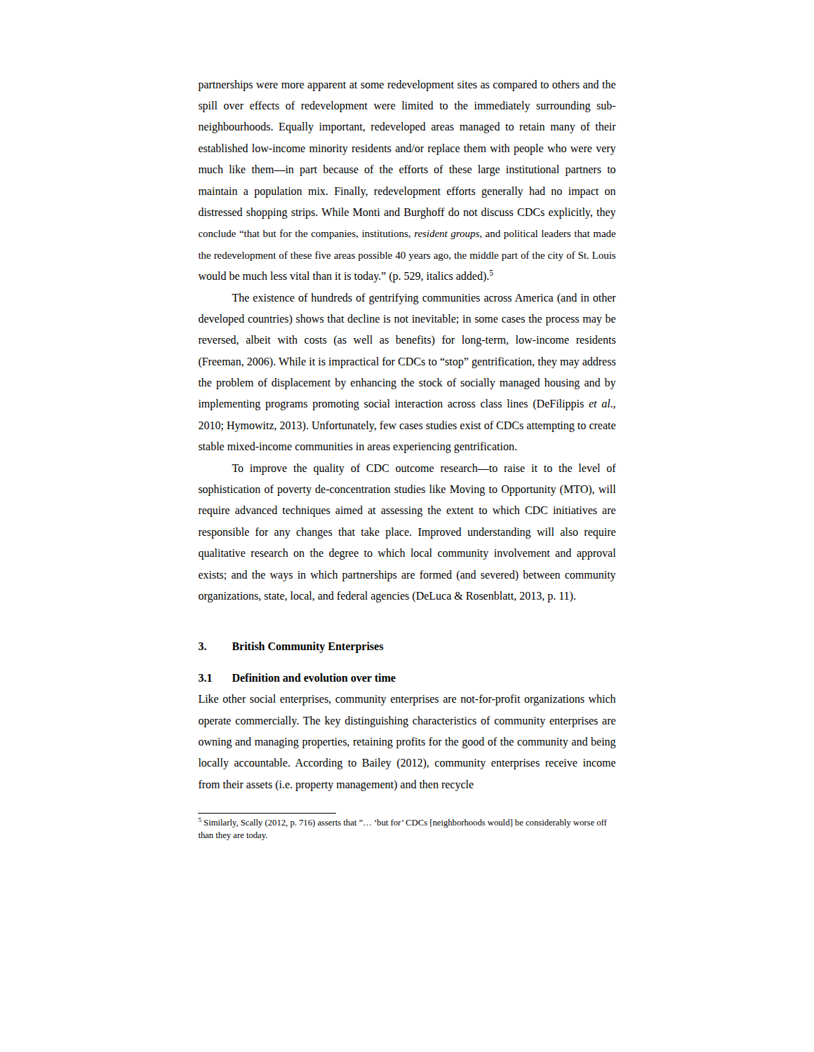partnerships were more apparent at some redevelopment sites as compared to others and the spill over effects of redevelopment were limited to the immediately surrounding sub-neighbourhoods. Equally important, redeveloped areas managed to retain many of their established low-income minority residents and/or replace them with people who were very much like them—in part because of the efforts of these large institutional partners to maintain a population mix. Finally, redevelopment efforts generally had no impact on distressed shopping strips. While Monti and Burghoff do not discuss CDCs explicitly, they conclude “that but for the companies, institutions, resident groups, and political leaders that made the redevelopment of these five areas possible 40 years ago, the middle part of the city of St. Louis would be much less vital than it is today.” (p. 529, italics added).5
The existence of hundreds of gentrifying communities across America (and in other developed countries) shows that decline is not inevitable; in some cases the process may be reversed, albeit with costs (as well as benefits) for long-term, low-income residents (Freeman, 2006). While it is impractical for CDCs to “stop” gentrification, they may address the problem of displacement by enhancing the stock of socially managed housing and by implementing programs promoting social interaction across class lines (DeFilippis et al., 2010; Hymowitz, 2013). Unfortunately, few cases studies exist of CDCs attempting to create stable mixed-income communities in areas experiencing gentrification.
To improve the quality of CDC outcome research—to raise it to the level of sophistication of poverty de-concentration studies like Moving to Opportunity (MTO), will require advanced techniques aimed at assessing the extent to which CDC initiatives are responsible for any changes that take place. Improved understanding will also require qualitative research on the degree to which local community involvement and approval exists; and the ways in which partnerships are formed (and severed) between community organizations, state, local, and federal agencies (DeLuca & Rosenblatt, 2013, p. 11).
3. British Community Enterprises
3.1 Definition and evolution over time
Like other social enterprises, community enterprises are not-for-profit organizations which operate commercially. The key distinguishing characteristics of community enterprises are owning and managing properties, retaining profits for the good of the community and being locally accountable. According to Bailey (2012), community enterprises receive income from their assets (i.e. property management) and then recycle
5 Similarly, Scally (2012, p. 716) asserts that ”… ‘but for’ CDCs [neighborhoods would] be considerably worse off than they are today.